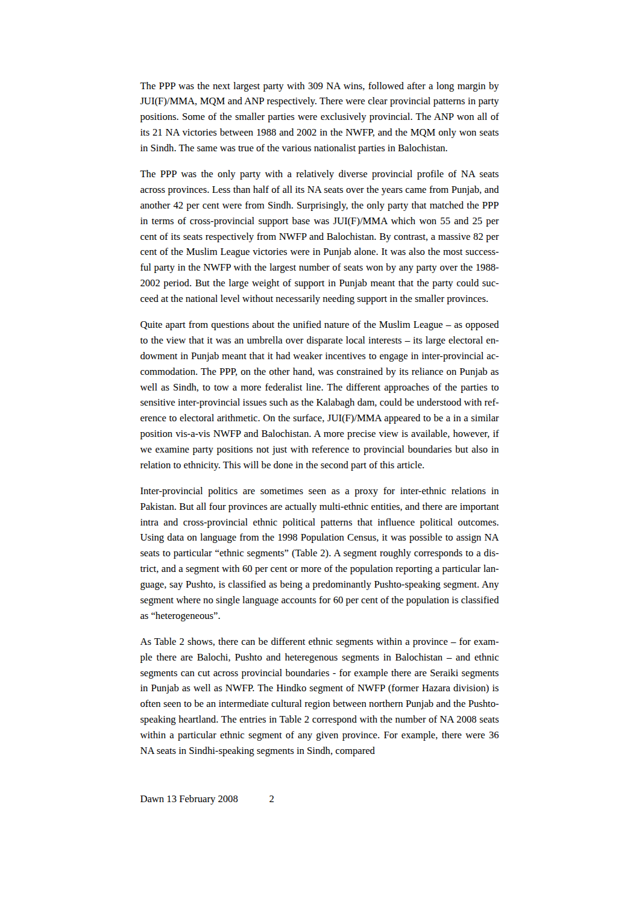The PPP was the next largest party with 309 NA wins, followed after a long margin by JUI(F)/MMA, MQM and ANP respectively. There were clear provincial patterns in party positions. Some of the smaller parties were exclusively provincial. The ANP won all of its 21 NA victories between 1988 and 2002 in the NWFP, and the MQM only won seats in Sindh. The same was true of the various nationalist parties in Balochistan.
The PPP was the only party with a relatively diverse provincial profile of NA seats across provinces. Less than half of all its NA seats over the years came from Punjab, and another 42 per cent were from Sindh. Surprisingly, the only party that matched the PPP in terms of cross-provincial support base was JUI(F)/MMA which won 55 and 25 per cent of its seats respectively from NWFP and Balochistan. By contrast, a massive 82 per cent of the Muslim League victories were in Punjab alone. It was also the most successful party in the NWFP with the largest number of seats won by any party over the 1988-2002 period. But the large weight of support in Punjab meant that the party could succeed at the national level without necessarily needing support in the smaller provinces.
Quite apart from questions about the unified nature of the Muslim League – as opposed to the view that it was an umbrella over disparate local interests – its large electoral endowment in Punjab meant that it had weaker incentives to engage in inter-provincial accommodation. The PPP, on the other hand, was constrained by its reliance on Punjab as well as Sindh, to tow a more federalist line. The different approaches of the parties to sensitive inter-provincial issues such as the Kalabagh dam, could be understood with reference to electoral arithmetic. On the surface, JUI(F)/MMA appeared to be a in a similar position vis-a-vis NWFP and Balochistan. A more precise view is available, however, if we examine party positions not just with reference to provincial boundaries but also in relation to ethnicity. This will be done in the second part of this article.
Inter-provincial politics are sometimes seen as a proxy for inter-ethnic relations in Pakistan. But all four provinces are actually multi-ethnic entities, and there are important intra and cross-provincial ethnic political patterns that influence political outcomes. Using data on language from the 1998 Population Census, it was possible to assign NA seats to particular “ethnic segments” (Table 2). A segment roughly corresponds to a district, and a segment with 60 per cent or more of the population reporting a particular language, say Pushto, is classified as being a predominantly Pushto-speaking segment. Any segment where no single language accounts for 60 per cent of the population is classified as “heterogeneous”.
As Table 2 shows, there can be different ethnic segments within a province – for example there are Balochi, Pushto and heteregenous segments in Balochistan – and ethnic segments can cut across provincial boundaries - for example there are Seraiki segments in Punjab as well as NWFP. The Hindko segment of NWFP (former Hazara division) is often seen to be an intermediate cultural region between northern Punjab and the Pushto-speaking heartland. The entries in Table 2 correspond with the number of NA 2008 seats within a particular ethnic segment of any given province. For example, there were 36 NA seats in Sindhi-speaking segments in Sindh, compared
Dawn 13 February 2008 2